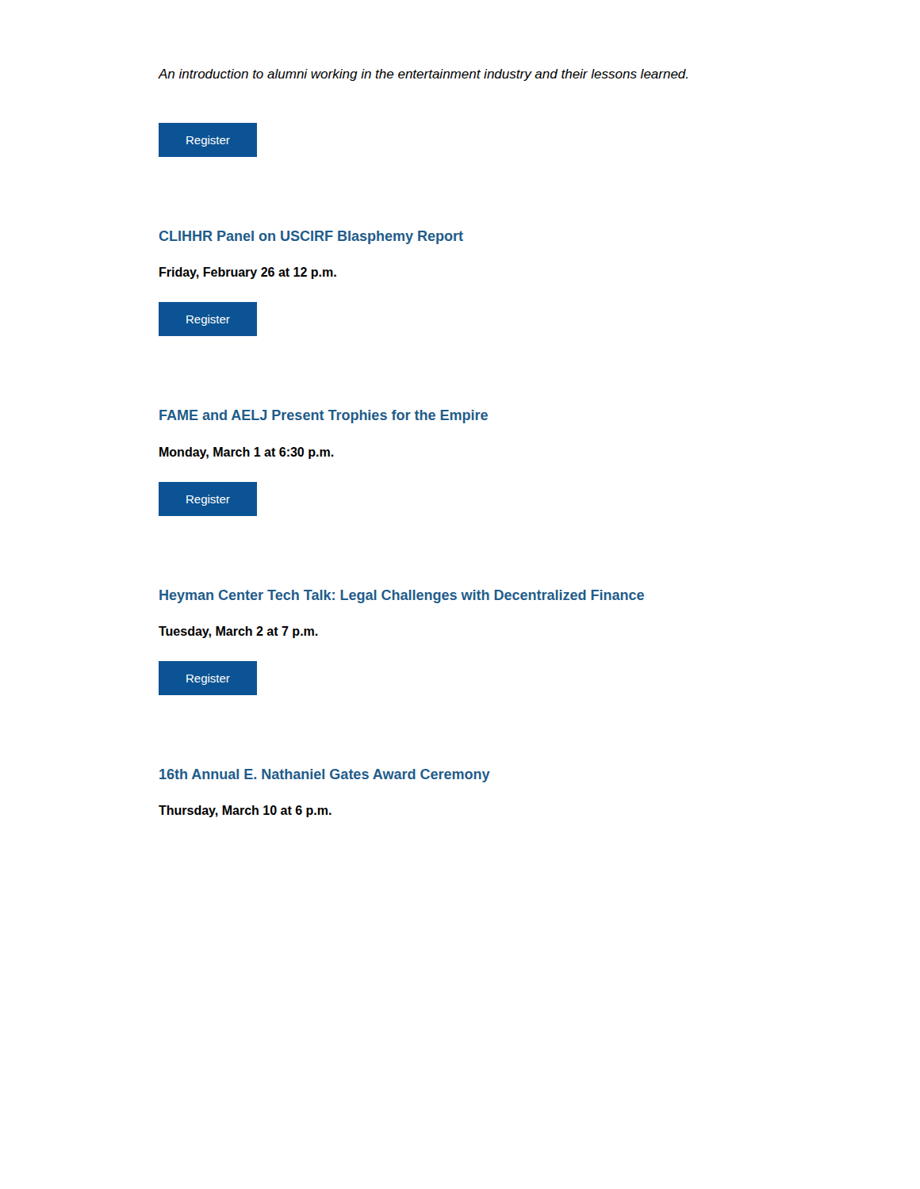An introduction to alumni working in the entertainment industry and their lessons learned.
Register
CLIHHR Panel on USCIRF Blasphemy Report
Friday, February 26 at 12 p.m.
Register
FAME and AELJ Present Trophies for the Empire
Monday, March 1 at 6:30 p.m.
Register
Heyman Center Tech Talk: Legal Challenges with Decentralized Finance
Tuesday, March 2 at 7 p.m.
Register
16th Annual E. Nathaniel Gates Award Ceremony
Thursday, March 10 at 6 p.m.